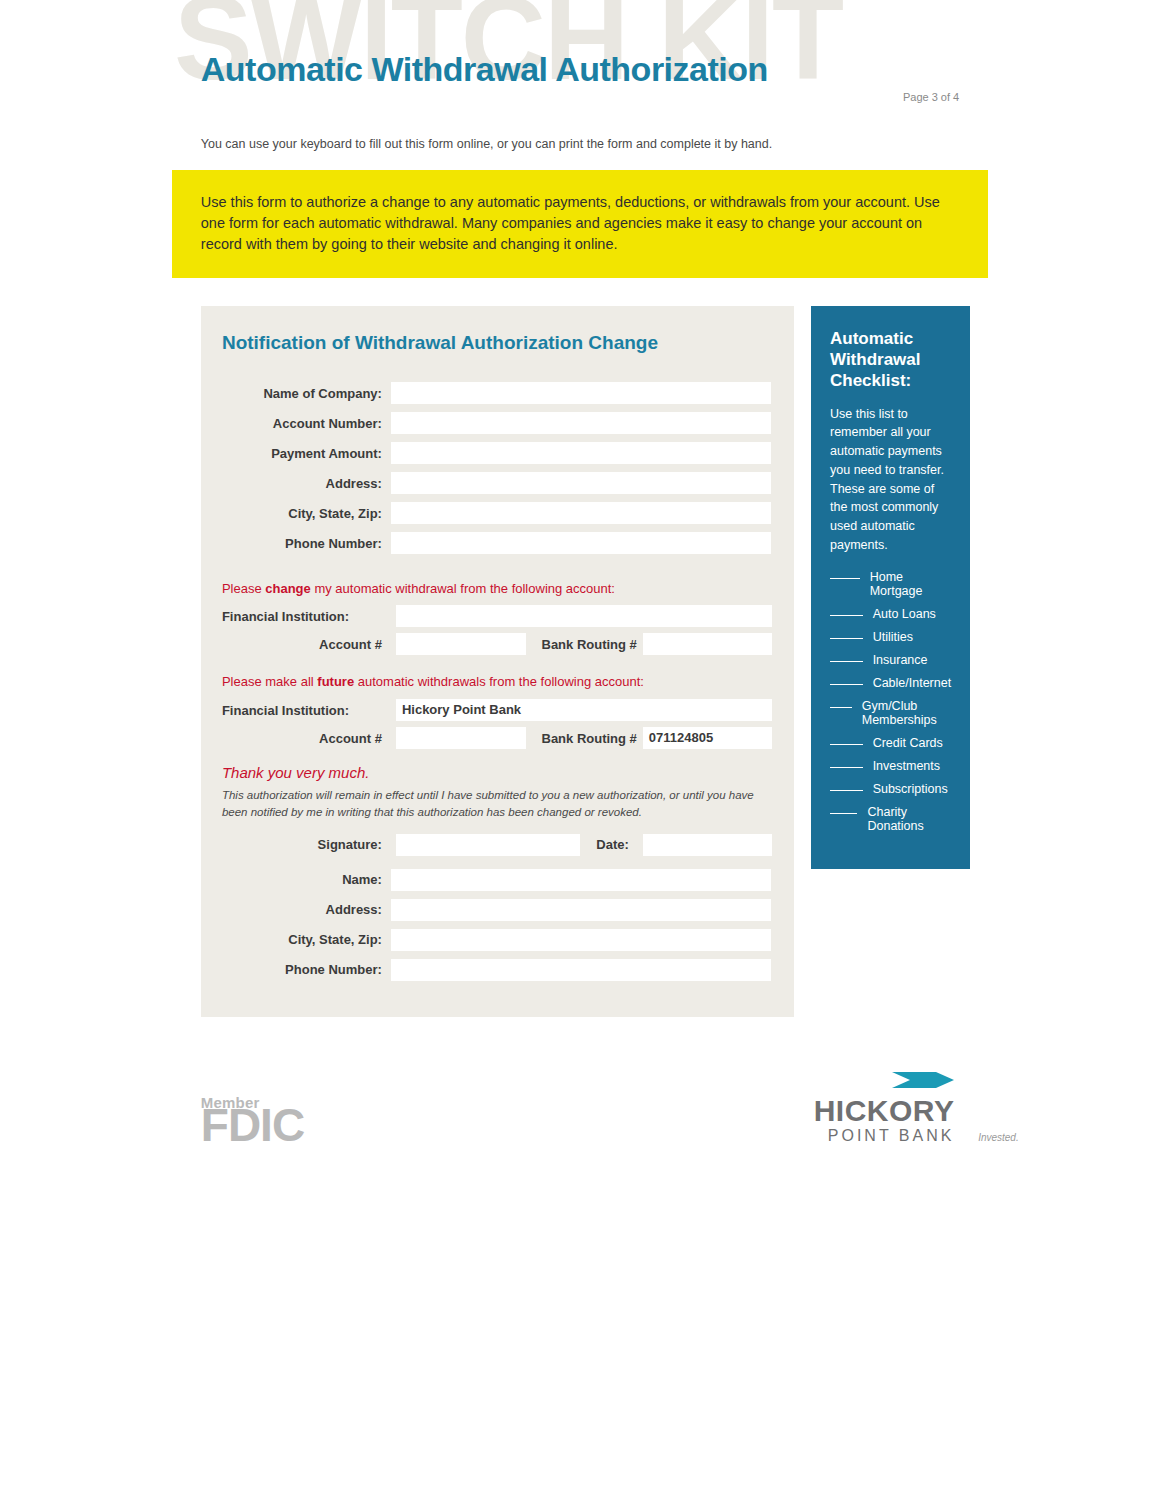SWITCH KIT
Automatic Withdrawal Authorization
Page 3 of 4
You can use your keyboard to fill out this form online, or you can print the form and complete it by hand.
Use this form to authorize a change to any automatic payments, deductions, or withdrawals from your account. Use one form for each automatic withdrawal. Many companies and agencies make it easy to change your account on record with them by going to their website and changing it online.
Notification of Withdrawal Authorization Change
| Name of Company: | |
| Account Number: | |
| Payment Amount: | |
| Address: | |
| City, State, Zip: | |
| Phone Number: | |
Please change my automatic withdrawal from the following account:
Financial Institution:
Account #
Bank Routing #
Please make all future automatic withdrawals from the following account:
Financial Institution:
Hickory Point Bank
Account #
Bank Routing #
071124805
Thank you very much.
This authorization will remain in effect until I have submitted to you a new authorization, or until you have been notified by me in writing that this authorization has been changed or revoked.
Signature:
Date:
| Name: | |
| Address: | |
| City, State, Zip: | |
| Phone Number: | |
Automatic Withdrawal
Checklist:
Use this list to remember all your automatic payments you need to transfer. These are some of the most commonly used automatic payments.
Home Mortgage
Auto Loans
Utilities
Insurance
Cable/Internet
Gym/Club Memberships
Credit Cards
Investments
Subscriptions
Charity Donations
Member FDIC
HICKORY
POINT BANK
Invested.